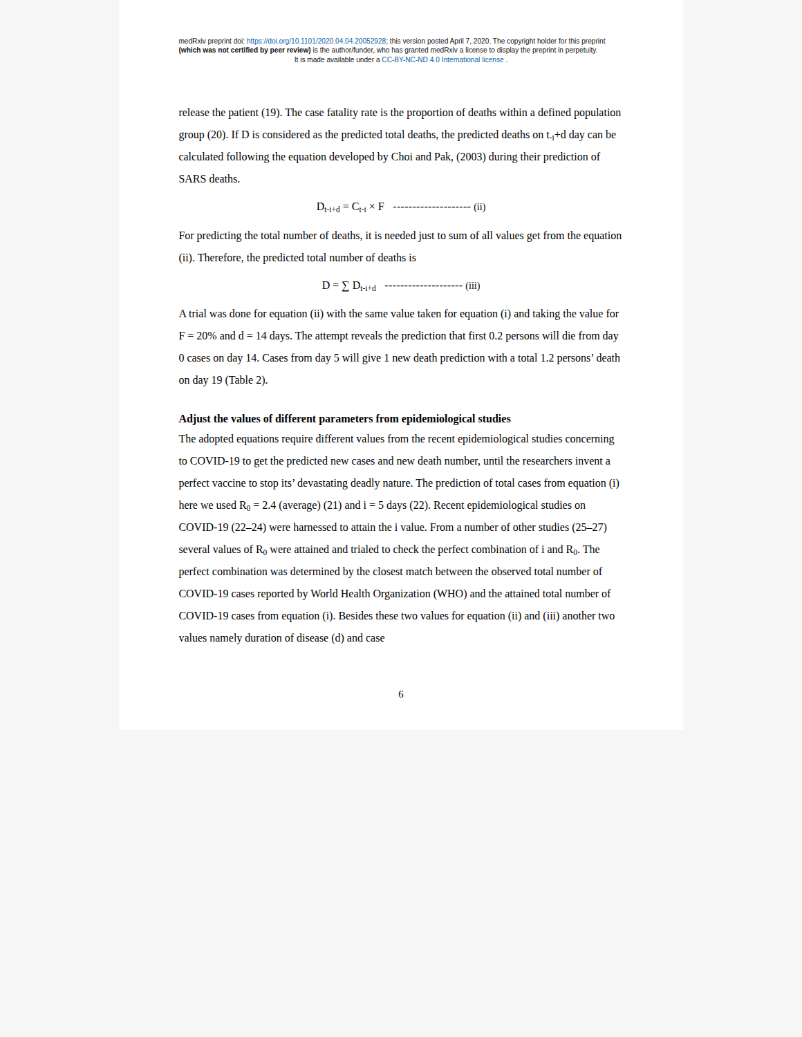medRxiv preprint doi: https://doi.org/10.1101/2020.04.04.20052928; this version posted April 7, 2020. The copyright holder for this preprint (which was not certified by peer review) is the author/funder, who has granted medRxiv a license to display the preprint in perpetuity. It is made available under a CC-BY-NC-ND 4.0 International license .
release the patient (19). The case fatality rate is the proportion of deaths within a defined population group (20). If D is considered as the predicted total deaths, the predicted deaths on t-i+d day can be calculated following the equation developed by Choi and Pak, (2003) during their prediction of SARS deaths.
Dt-i+d = Ct-i × F -------------------- (ii)
For predicting the total number of deaths, it is needed just to sum of all values get from the equation (ii). Therefore, the predicted total number of deaths is
D = ∑ Dt-i+d -------------------- (iii)
A trial was done for equation (ii) with the same value taken for equation (i) and taking the value for F = 20% and d = 14 days. The attempt reveals the prediction that first 0.2 persons will die from day 0 cases on day 14. Cases from day 5 will give 1 new death prediction with a total 1.2 persons’ death on day 19 (Table 2).
Adjust the values of different parameters from epidemiological studies
The adopted equations require different values from the recent epidemiological studies concerning to COVID-19 to get the predicted new cases and new death number, until the researchers invent a perfect vaccine to stop its’ devastating deadly nature. The prediction of total cases from equation (i) here we used R0 = 2.4 (average) (21) and i = 5 days (22). Recent epidemiological studies on COVID-19 (22–24) were harnessed to attain the i value. From a number of other studies (25–27) several values of R0 were attained and trialed to check the perfect combination of i and R0. The perfect combination was determined by the closest match between the observed total number of COVID-19 cases reported by World Health Organization (WHO) and the attained total number of COVID-19 cases from equation (i). Besides these two values for equation (ii) and (iii) another two values namely duration of disease (d) and case
6